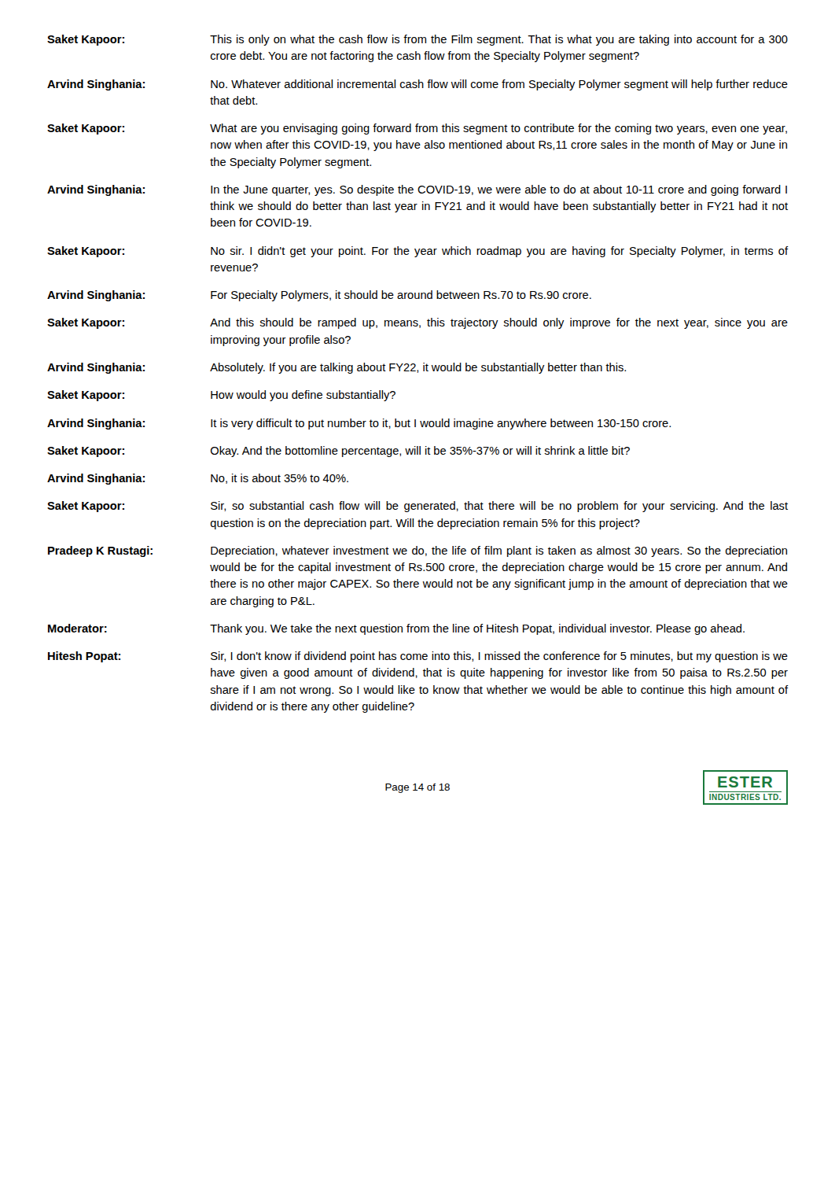| Saket Kapoor: | This is only on what the cash flow is from the Film segment. That is what you are taking into account for a 300 crore debt. You are not factoring the cash flow from the Specialty Polymer segment? |
| Arvind Singhania: | No. Whatever additional incremental cash flow will come from Specialty Polymer segment will help further reduce that debt. |
| Saket Kapoor: | What are you envisaging going forward from this segment to contribute for the coming two years, even one year, now when after this COVID-19, you have also mentioned about Rs,11 crore sales in the month of May or June in the Specialty Polymer segment. |
| Arvind Singhania: | In the June quarter, yes. So despite the COVID-19, we were able to do at about 10-11 crore and going forward I think we should do better than last year in FY21 and it would have been substantially better in FY21 had it not been for COVID-19. |
| Saket Kapoor: | No sir. I didn't get your point. For the year which roadmap you are having for Specialty Polymer, in terms of revenue? |
| Arvind Singhania: | For Specialty Polymers, it should be around between Rs.70 to Rs.90 crore. |
| Saket Kapoor: | And this should be ramped up, means, this trajectory should only improve for the next year, since you are improving your profile also? |
| Arvind Singhania: | Absolutely. If you are talking about FY22, it would be substantially better than this. |
| Saket Kapoor: | How would you define substantially? |
| Arvind Singhania: | It is very difficult to put number to it, but I would imagine anywhere between 130-150 crore. |
| Saket Kapoor: | Okay. And the bottomline percentage, will it be 35%-37% or will it shrink a little bit? |
| Arvind Singhania: | No, it is about 35% to 40%. |
| Saket Kapoor: | Sir, so substantial cash flow will be generated, that there will be no problem for your servicing. And the last question is on the depreciation part. Will the depreciation remain 5% for this project? |
| Pradeep K Rustagi: | Depreciation, whatever investment we do, the life of film plant is taken as almost 30 years. So the depreciation would be for the capital investment of Rs.500 crore, the depreciation charge would be 15 crore per annum. And there is no other major CAPEX. So there would not be any significant jump in the amount of depreciation that we are charging to P&L. |
| Moderator: | Thank you. We take the next question from the line of Hitesh Popat, individual investor. Please go ahead. |
| Hitesh Popat: | Sir, I don't know if dividend point has come into this, I missed the conference for 5 minutes, but my question is we have given a good amount of dividend, that is quite happening for investor like from 50 paisa to Rs.2.50 per share if I am not wrong. So I would like to know that whether we would be able to continue this high amount of dividend or is there any other guideline? |
Page 14 of 18
ESTER INDUSTRIES LTD.